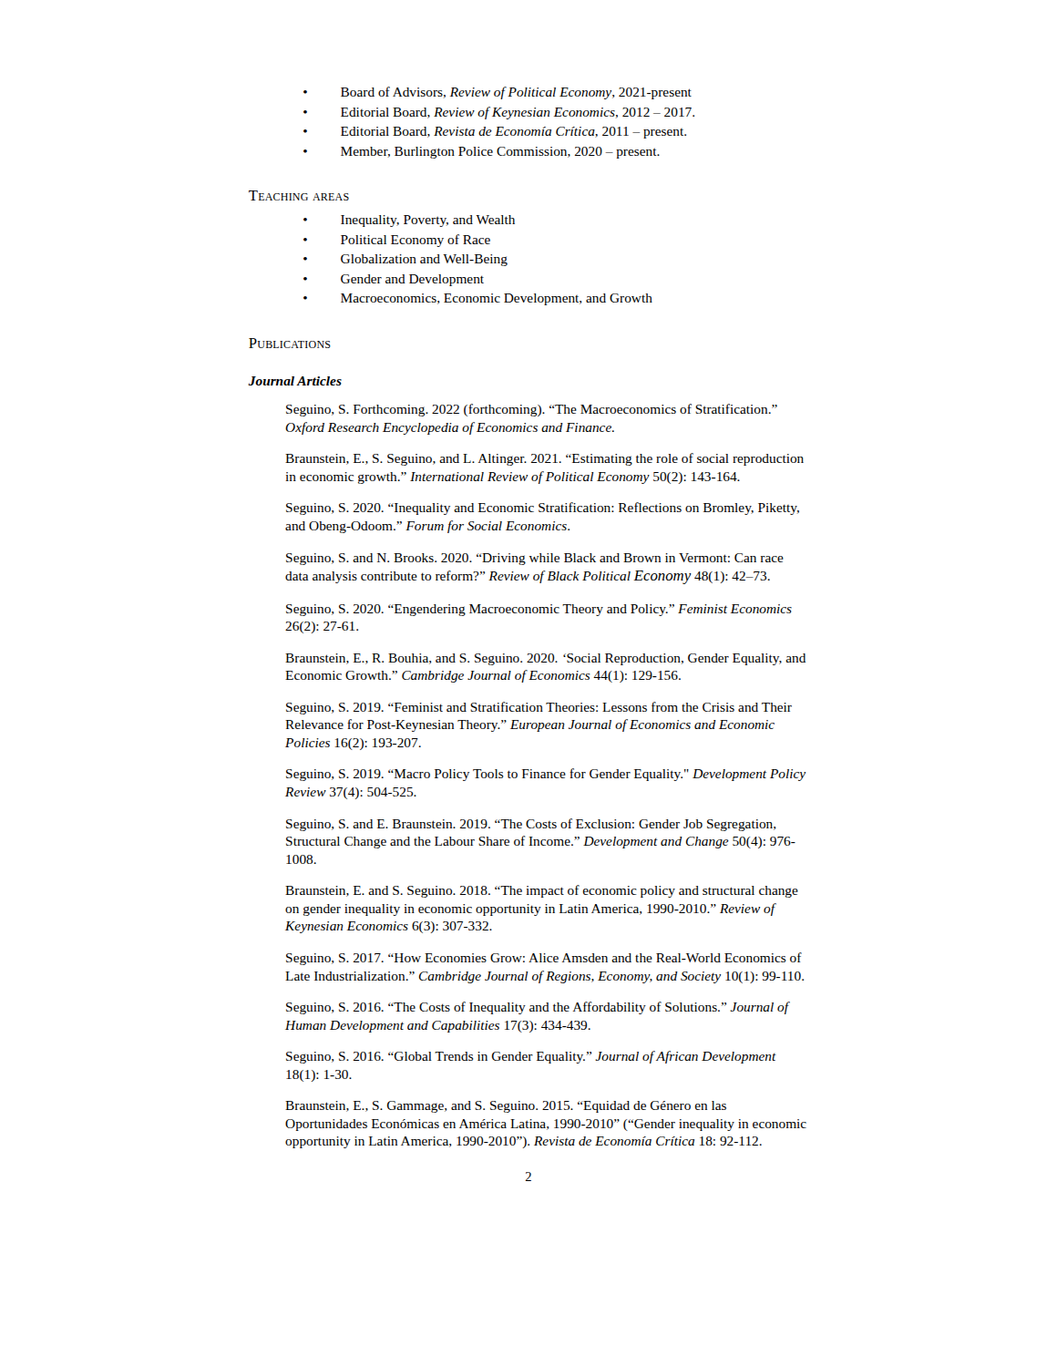Board of Advisors, Review of Political Economy, 2021-present
Editorial Board, Review of Keynesian Economics, 2012 – 2017.
Editorial Board, Revista de Economía Crítica, 2011 – present.
Member, Burlington Police Commission, 2020 – present.
Teaching areas
Inequality, Poverty, and Wealth
Political Economy of Race
Globalization and Well-Being
Gender and Development
Macroeconomics, Economic Development, and Growth
Publications
Journal Articles
Seguino, S. Forthcoming. 2022 (forthcoming). “The Macroeconomics of Stratification.” Oxford Research Encyclopedia of Economics and Finance.
Braunstein, E., S. Seguino, and L. Altinger. 2021. “Estimating the role of social reproduction in economic growth.” International Review of Political Economy 50(2): 143-164.
Seguino, S. 2020. “Inequality and Economic Stratification: Reflections on Bromley, Piketty, and Obeng-Odoom.” Forum for Social Economics.
Seguino, S. and N. Brooks. 2020. “Driving while Black and Brown in Vermont: Can race data analysis contribute to reform?” Review of Black Political Economy 48(1): 42–73.
Seguino, S. 2020. “Engendering Macroeconomic Theory and Policy.” Feminist Economics 26(2): 27-61.
Braunstein, E., R. Bouhia, and S. Seguino. 2020. ‘Social Reproduction, Gender Equality, and Economic Growth.” Cambridge Journal of Economics 44(1): 129-156.
Seguino, S. 2019. “Feminist and Stratification Theories: Lessons from the Crisis and Their Relevance for Post-Keynesian Theory.” European Journal of Economics and Economic Policies 16(2): 193-207.
Seguino, S. 2019. “Macro Policy Tools to Finance for Gender Equality." Development Policy Review 37(4): 504-525.
Seguino, S. and E. Braunstein. 2019. “The Costs of Exclusion: Gender Job Segregation, Structural Change and the Labour Share of Income.” Development and Change 50(4): 976-1008.
Braunstein, E. and S. Seguino. 2018. “The impact of economic policy and structural change on gender inequality in economic opportunity in Latin America, 1990-2010.” Review of Keynesian Economics 6(3): 307-332.
Seguino, S. 2017. “How Economies Grow: Alice Amsden and the Real-World Economics of Late Industrialization.” Cambridge Journal of Regions, Economy, and Society 10(1): 99-110.
Seguino, S. 2016. “The Costs of Inequality and the Affordability of Solutions.” Journal of Human Development and Capabilities 17(3): 434-439.
Seguino, S. 2016. “Global Trends in Gender Equality.” Journal of African Development 18(1): 1-30.
Braunstein, E., S. Gammage, and S. Seguino. 2015. “Equidad de Género en las Oportunidades Económicas en América Latina, 1990-2010” (“Gender inequality in economic opportunity in Latin America, 1990-2010”). Revista de Economía Crítica 18: 92-112.
2